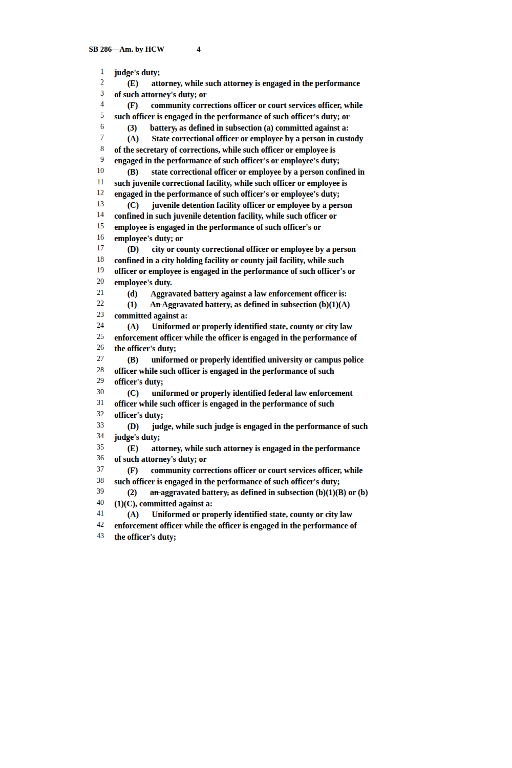SB 286—Am. by HCW4
judge's duty;
(E) attorney, while such attorney is engaged in the performance
of such attorney's duty; or
(F) community corrections officer or court services officer, while
such officer is engaged in the performance of such officer's duty; or
(3) battery, as defined in subsection (a) committed against a:
(A) State correctional officer or employee by a person in custody
of the secretary of corrections, while such officer or employee is
engaged in the performance of such officer's or employee's duty;
(B) state correctional officer or employee by a person confined in
such juvenile correctional facility, while such officer or employee is
engaged in the performance of such officer's or employee's duty;
(C) juvenile detention facility officer or employee by a person
confined in such juvenile detention facility, while such officer or
employee is engaged in the performance of such officer's or
employee's duty; or
(D) city or county correctional officer or employee by a person
confined in a city holding facility or county jail facility, while such
officer or employee is engaged in the performance of such officer's or
employee's duty.
(d) Aggravated battery against a law enforcement officer is:
(1) An Aggravated battery, as defined in subsection (b)(1)(A)
committed against a:
(A) Uniformed or properly identified state, county or city law
enforcement officer while the officer is engaged in the performance of
the officer's duty;
(B) uniformed or properly identified university or campus police
officer while such officer is engaged in the performance of such
officer's duty;
(C) uniformed or properly identified federal law enforcement
officer while such officer is engaged in the performance of such
officer's duty;
(D) judge, while such judge is engaged in the performance of such
judge's duty;
(E) attorney, while such attorney is engaged in the performance
of such attorney's duty; or
(F) community corrections officer or court services officer, while
such officer is engaged in the performance of such officer's duty;
(2) an aggravated battery, as defined in subsection (b)(1)(B) or (b)
(1)(C), committed against a:
(A) Uniformed or properly identified state, county or city law
enforcement officer while the officer is engaged in the performance of
the officer's duty;